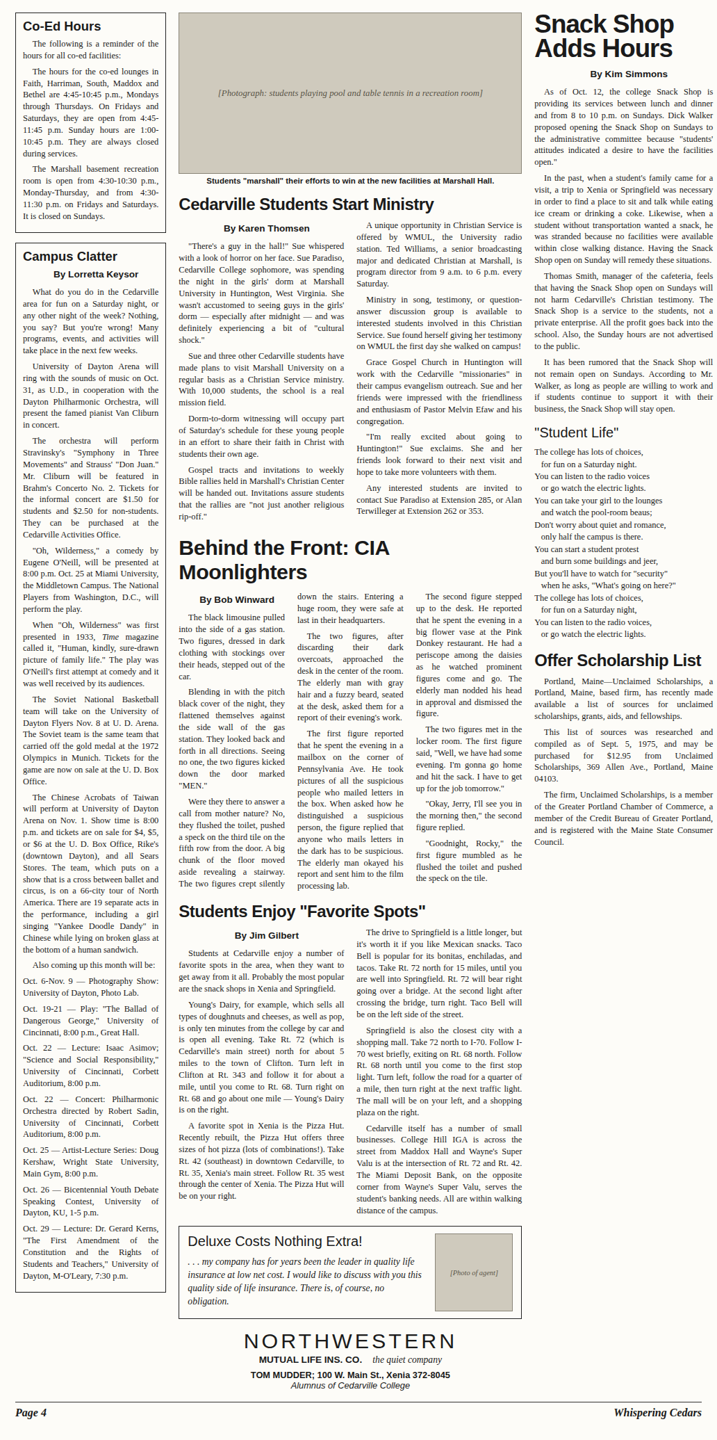Co-Ed Hours
The following is a reminder of the hours for all co-ed facilities:
The hours for the co-ed lounges in Faith, Harriman, South, Maddox and Bethel are 4:45-10:45 p.m., Mondays through Thursdays. On Fridays and Saturdays, they are open from 4:45-11:45 p.m. Sunday hours are 1:00-10:45 p.m. They are always closed during services.
The Marshall basement recreation room is open from 4:30-10:30 p.m., Monday-Thursday, and from 4:30-11:30 p.m. on Fridays and Saturdays. It is closed on Sundays.
Campus Clatter
By Lorretta Keysor
What do you do in the Cedarville area for fun on a Saturday night, or any other night of the week? Nothing, you say? But you're wrong! Many programs, events, and activities will take place in the next few weeks.
University of Dayton Arena will ring with the sounds of music on Oct. 31, as U.D., in cooperation with the Dayton Philharmonic Orchestra, will present the famed pianist Van Cliburn in concert.
The orchestra will perform Stravinsky's "Symphony in Three Movements" and Strauss' "Don Juan." Mr. Cliburn will be featured in Brahm's Concerto No. 2. Tickets for the informal concert are $1.50 for students and $2.50 for non-students. They can be purchased at the Cedarville Activities Office.
"Oh, Wilderness," a comedy by Eugene O'Neill, will be presented at 8:00 p.m. Oct. 25 at Miami University, the Middletown Campus. The National Players from Washington, D.C., will perform the play.
When "Oh, Wilderness" was first presented in 1933, Time magazine called it, "Human, kindly, sure-drawn picture of family life." The play was O'Neill's first attempt at comedy and it was well received by its audiences.
The Soviet National Basketball team will take on the University of Dayton Flyers Nov. 8 at U. D. Arena. The Soviet team is the same team that carried off the gold medal at the 1972 Olympics in Munich. Tickets for the game are now on sale at the U. D. Box Office.
The Chinese Acrobats of Taiwan will perform at University of Dayton Arena on Nov. 1. Show time is 8:00 p.m. and tickets are on sale for $4, $5, or $6 at the U. D. Box Office, Rike's (downtown Dayton), and all Sears Stores. The team, which puts on a show that is a cross between ballet and circus, is on a 66-city tour of North America. There are 19 separate acts in the performance, including a girl singing "Yankee Doodle Dandy" in Chinese while lying on broken glass at the bottom of a human sandwich.
Also coming up this month will be:
Oct. 6-Nov. 9 — Photography Show: University of Dayton, Photo Lab.
Oct. 19-21 — Play: "The Ballad of Dangerous George," University of Cincinnati, 8:00 p.m., Great Hall.
Oct. 22 — Lecture: Isaac Asimov; "Science and Social Responsibility," University of Cincinnati, Corbett Auditorium, 8:00 p.m.
Oct. 22 — Concert: Philharmonic Orchestra directed by Robert Sadin, University of Cincinnati, Corbett Auditorium, 8:00 p.m.
Oct. 25 — Artist-Lecture Series: Doug Kershaw, Wright State University, Main Gym, 8:00 p.m.
Oct. 26 — Bicentennial Youth Debate Speaking Contest, University of Dayton, KU, 1-5 p.m.
Oct. 29 — Lecture: Dr. Gerard Kerns, "The First Amendment of the Constitution and the Rights of Students and Teachers," University of Dayton, M-O'Leary, 7:30 p.m.
[Photograph: students playing pool and table tennis in a recreation room]
Students "marshall" their efforts to win at the new facilities at Marshall Hall.
Cedarville Students Start Ministry
By Karen Thomsen
"There's a guy in the hall!" Sue whispered with a look of horror on her face. Sue Paradiso, Cedarville College sophomore, was spending the night in the girls' dorm at Marshall University in Huntington, West Virginia. She wasn't accustomed to seeing guys in the girls' dorm — especially after midnight — and was definitely experiencing a bit of "cultural shock."
Sue and three other Cedarville students have made plans to visit Marshall University on a regular basis as a Christian Service ministry. With 10,000 students, the school is a real mission field.
Dorm-to-dorm witnessing will occupy part of Saturday's schedule for these young people in an effort to share their faith in Christ with students their own age.
Gospel tracts and invitations to weekly Bible rallies held in Marshall's Christian Center will be handed out. Invitations assure students that the rallies are "not just another religious rip-off."
A unique opportunity in Christian Service is offered by WMUL, the University radio station. Ted Williams, a senior broadcasting major and dedicated Christian at Marshall, is program director from 9 a.m. to 6 p.m. every Saturday.
Ministry in song, testimony, or question-answer discussion group is available to interested students involved in this Christian Service. Sue found herself giving her testimony on WMUL the first day she walked on campus!
Grace Gospel Church in Huntington will work with the Cedarville "missionaries" in their campus evangelism outreach. Sue and her friends were impressed with the friendliness and enthusiasm of Pastor Melvin Efaw and his congregation.
"I'm really excited about going to Huntington!" Sue exclaims. She and her friends look forward to their next visit and hope to take more volunteers with them.
Any interested students are invited to contact Sue Paradiso at Extension 285, or Alan Terwilleger at Extension 262 or 353.
Behind the Front: CIA Moonlighters
By Bob Winward
The black limousine pulled into the side of a gas station. Two figures, dressed in dark clothing with stockings over their heads, stepped out of the car.
Blending in with the pitch black cover of the night, they flattened themselves against the side wall of the gas station. They looked back and forth in all directions. Seeing no one, the two figures kicked down the door marked "MEN."
Were they there to answer a call from mother nature? No, they flushed the toilet, pushed a speck on the third tile on the fifth row from the door. A big chunk of the floor moved aside revealing a stairway. The two figures crept silently down the stairs. Entering a huge room, they were safe at last in their headquarters.
The two figures, after discarding their dark overcoats, approached the desk in the center of the room. The elderly man with gray hair and a fuzzy beard, seated at the desk, asked them for a report of their evening's work.
The first figure reported that he spent the evening in a mailbox on the corner of Pennsylvania Ave. He took pictures of all the suspicious people who mailed letters in the box. When asked how he distinguished a suspicious person, the figure replied that anyone who mails letters in the dark has to be suspicious. The elderly man okayed his report and sent him to the film processing lab.
The second figure stepped up to the desk. He reported that he spent the evening in a big flower vase at the Pink Donkey restaurant. He had a periscope among the daisies as he watched prominent figures come and go. The elderly man nodded his head in approval and dismissed the figure.
The two figures met in the locker room. The first figure said, "Well, we have had some evening. I'm gonna go home and hit the sack. I have to get up for the job tomorrow."
"Okay, Jerry, I'll see you in the morning then," the second figure replied.
"Goodnight, Rocky," the first figure mumbled as he flushed the toilet and pushed the speck on the tile.
Students Enjoy "Favorite Spots"
By Jim Gilbert
Students at Cedarville enjoy a number of favorite spots in the area, when they want to get away from it all. Probably the most popular are the snack shops in Xenia and Springfield.
Young's Dairy, for example, which sells all types of doughnuts and cheeses, as well as pop, is only ten minutes from the college by car and is open all evening. Take Rt. 72 (which is Cedarville's main street) north for about 5 miles to the town of Clifton. Turn left in Clifton at Rt. 343 and follow it for about a mile, until you come to Rt. 68. Turn right on Rt. 68 and go about one mile — Young's Dairy is on the right.
A favorite spot in Xenia is the Pizza Hut. Recently rebuilt, the Pizza Hut offers three sizes of hot pizza (lots of combinations!). Take Rt. 42 (southeast) in downtown Cedarville, to Rt. 35, Xenia's main street. Follow Rt. 35 west through the center of Xenia. The Pizza Hut will be on your right.
The drive to Springfield is a little longer, but it's worth it if you like Mexican snacks. Taco Bell is popular for its bonitas, enchiladas, and tacos. Take Rt. 72 north for 15 miles, until you are well into Springfield. Rt. 72 will bear right going over a bridge. At the second light after crossing the bridge, turn right. Taco Bell will be on the left side of the street.
Springfield is also the closest city with a shopping mall. Take 72 north to I-70. Follow I-70 west briefly, exiting on Rt. 68 north. Follow Rt. 68 north until you come to the first stop light. Turn left, follow the road for a quarter of a mile, then turn right at the next traffic light. The mall will be on your left, and a shopping plaza on the right.
Cedarville itself has a number of small businesses. College Hill IGA is across the street from Maddox Hall and Wayne's Super Valu is at the intersection of Rt. 72 and Rt. 42. The Miami Deposit Bank, on the opposite corner from Wayne's Super Valu, serves the student's banking needs. All are within walking distance of the campus.
Deluxe Costs Nothing Extra!
. . . my company has for years been the leader in quality life insurance at low net cost. I would like to discuss with you this quality side of life insurance. There is, of course, no obligation.
[Photo of agent]
NORTHWESTERN
MUTUAL LIFE INS. CO. the quiet company
TOM MUDDER; 100 W. Main St., Xenia 372-8045
Alumnus of Cedarville College
Snack Shop
Adds Hours
By Kim Simmons
As of Oct. 12, the college Snack Shop is providing its services between lunch and dinner and from 8 to 10 p.m. on Sundays. Dick Walker proposed opening the Snack Shop on Sundays to the administrative committee because "students' attitudes indicated a desire to have the facilities open."
In the past, when a student's family came for a visit, a trip to Xenia or Springfield was necessary in order to find a place to sit and talk while eating ice cream or drinking a coke. Likewise, when a student without transportation wanted a snack, he was stranded because no facilities were available within close walking distance. Having the Snack Shop open on Sunday will remedy these situations.
Thomas Smith, manager of the cafeteria, feels that having the Snack Shop open on Sundays will not harm Cedarville's Christian testimony. The Snack Shop is a service to the students, not a private enterprise. All the profit goes back into the school. Also, the Sunday hours are not advertised to the public.
It has been rumored that the Snack Shop will not remain open on Sundays. According to Mr. Walker, as long as people are willing to work and if students continue to support it with their business, the Snack Shop will stay open.
"Student Life"
The college has lots of choices,
for fun on a Saturday night.
You can listen to the radio voices
or go watch the electric lights.
You can take your girl to the lounges
and watch the pool-room beaus;
Don't worry about quiet and romance,
only half the campus is there.
You can start a student protest
and burn some buildings and jeer,
But you'll have to watch for "security"
when he asks, "What's going on here?"
The college has lots of choices,
for fun on a Saturday night,
You can listen to the radio voices,
or go watch the electric lights.
Offer Scholarship List
Portland, Maine—Unclaimed Scholarships, a Portland, Maine, based firm, has recently made available a list of sources for unclaimed scholarships, grants, aids, and fellowships.
This list of sources was researched and compiled as of Sept. 5, 1975, and may be purchased for $12.95 from Unclaimed Scholarships, 369 Allen Ave., Portland, Maine 04103.
The firm, Unclaimed Scholarships, is a member of the Greater Portland Chamber of Commerce, a member of the Credit Bureau of Greater Portland, and is registered with the Maine State Consumer Council.
Page 4
Whispering Cedars